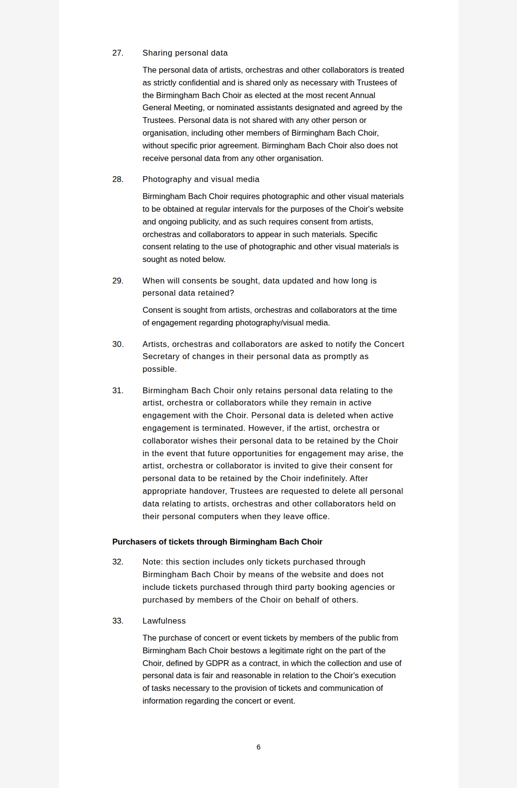Sharing personal data
The personal data of artists, orchestras and other collaborators is treated as strictly confidential and is shared only as necessary with Trustees of the Birmingham Bach Choir as elected at the most recent Annual General Meeting, or nominated assistants designated and agreed by the Trustees. Personal data is not shared with any other person or organisation, including other members of Birmingham Bach Choir, without specific prior agreement. Birmingham Bach Choir also does not receive personal data from any other organisation.
Photography and visual media
Birmingham Bach Choir requires photographic and other visual materials to be obtained at regular intervals for the purposes of the Choir's website and ongoing publicity, and as such requires consent from artists, orchestras and collaborators to appear in such materials. Specific consent relating to the use of photographic and other visual materials is sought as noted below.
When will consents be sought, data updated and how long is personal data retained?
Consent is sought from artists, orchestras and collaborators at the time of engagement regarding photography/visual media.
Artists, orchestras and collaborators are asked to notify the Concert Secretary of changes in their personal data as promptly as possible.
Birmingham Bach Choir only retains personal data relating to the artist, orchestra or collaborators while they remain in active engagement with the Choir. Personal data is deleted when active engagement is terminated. However, if the artist, orchestra or collaborator wishes their personal data to be retained by the Choir in the event that future opportunities for engagement may arise, the artist, orchestra or collaborator is invited to give their consent for personal data to be retained by the Choir indefinitely. After appropriate handover, Trustees are requested to delete all personal data relating to artists, orchestras and other collaborators held on their personal computers when they leave office.
Purchasers of tickets through Birmingham Bach Choir
Note: this section includes only tickets purchased through Birmingham Bach Choir by means of the website and does not include tickets purchased through third party booking agencies or purchased by members of the Choir on behalf of others.
Lawfulness
The purchase of concert or event tickets by members of the public from Birmingham Bach Choir bestows a legitimate right on the part of the Choir, defined by GDPR as a contract, in which the collection and use of personal data is fair and reasonable in relation to the Choir's execution of tasks necessary to the provision of tickets and communication of information regarding the concert or event.
6